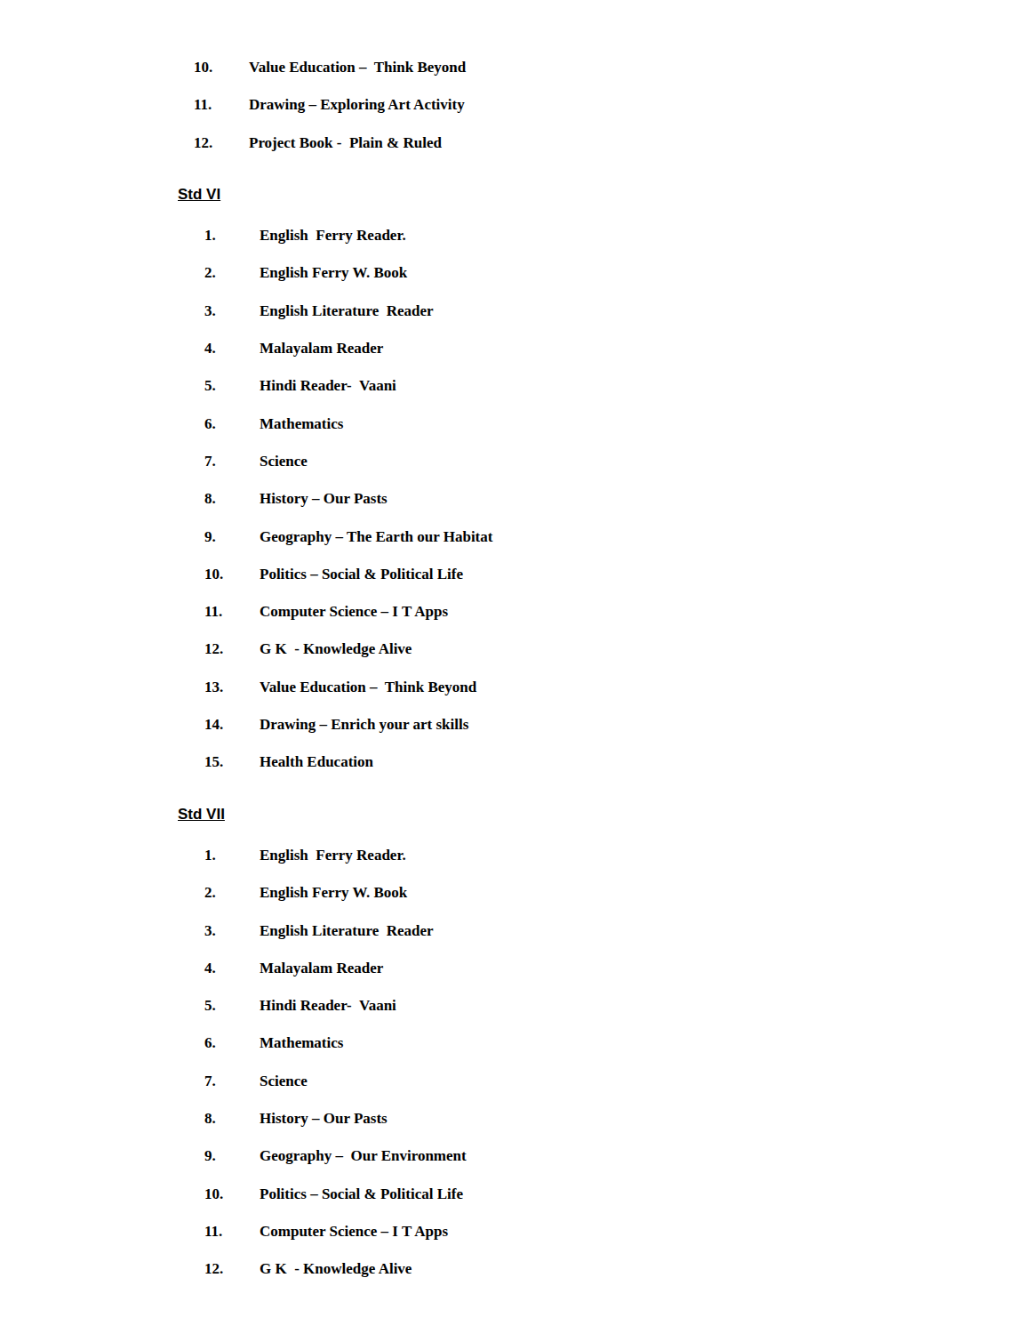10. Value Education – Think Beyond
11. Drawing – Exploring Art Activity
12. Project Book - Plain & Ruled
Std VI
1. English Ferry Reader.
2. English Ferry W. Book
3. English Literature Reader
4. Malayalam Reader
5. Hindi Reader- Vaani
6. Mathematics
7. Science
8. History – Our Pasts
9. Geography – The Earth our Habitat
10. Politics – Social & Political Life
11. Computer Science – I T Apps
12. G K - Knowledge Alive
13. Value Education – Think Beyond
14. Drawing – Enrich your art skills
15. Health Education
Std VII
1. English Ferry Reader.
2. English Ferry W. Book
3. English Literature Reader
4. Malayalam Reader
5. Hindi Reader- Vaani
6. Mathematics
7. Science
8. History – Our Pasts
9. Geography – Our Environment
10. Politics – Social & Political Life
11. Computer Science – I T Apps
12. G K - Knowledge Alive